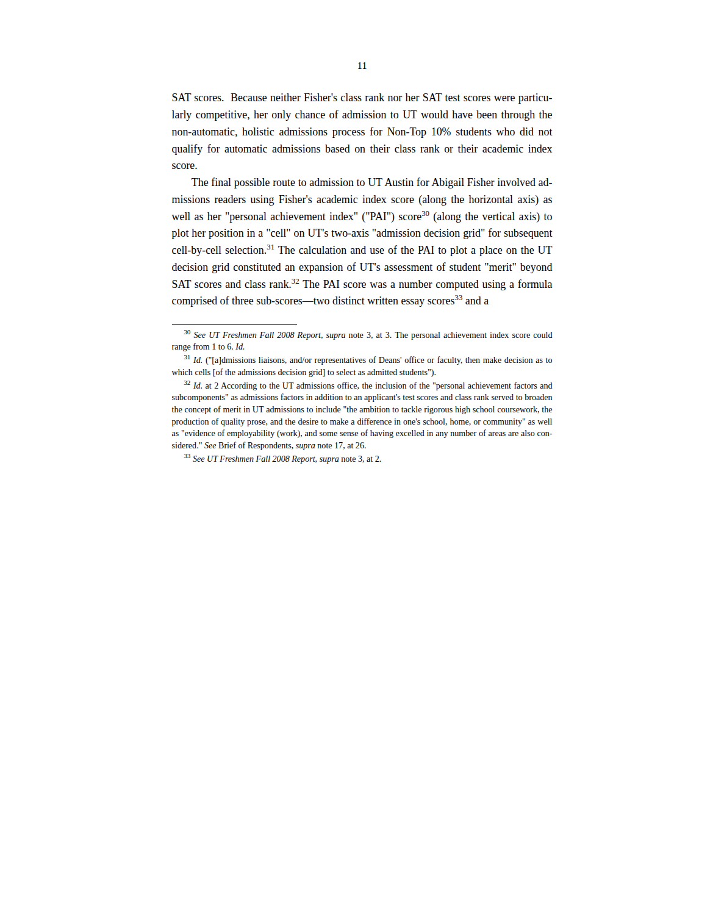11
SAT scores. Because neither Fisher's class rank nor her SAT test scores were particularly competitive, her only chance of admission to UT would have been through the non-automatic, holistic admissions process for Non-Top 10% students who did not qualify for automatic admissions based on their class rank or their academic index score.
The final possible route to admission to UT Austin for Abigail Fisher involved admissions readers using Fisher's academic index score (along the horizontal axis) as well as her "personal achievement index" ("PAI") score30 (along the vertical axis) to plot her position in a "cell" on UT's two-axis "admission decision grid" for subsequent cell-by-cell selection.31 The calculation and use of the PAI to plot a place on the UT decision grid constituted an expansion of UT's assessment of student "merit" beyond SAT scores and class rank.32 The PAI score was a number computed using a formula comprised of three sub-scores—two distinct written essay scores33 and a
30 See UT Freshmen Fall 2008 Report, supra note 3, at 3. The personal achievement index score could range from 1 to 6. Id.
31 Id. ("[a]dmissions liaisons, and/or representatives of Deans' office or faculty, then make decision as to which cells [of the admissions decision grid] to select as admitted students").
32 Id. at 2 According to the UT admissions office, the inclusion of the "personal achievement factors and subcomponents" as admissions factors in addition to an applicant's test scores and class rank served to broaden the concept of merit in UT admissions to include "the ambition to tackle rigorous high school coursework, the production of quality prose, and the desire to make a difference in one's school, home, or community" as well as "evidence of employability (work), and some sense of having excelled in any number of areas are also considered." See Brief of Respondents, supra note 17, at 26.
33 See UT Freshmen Fall 2008 Report, supra note 3, at 2.